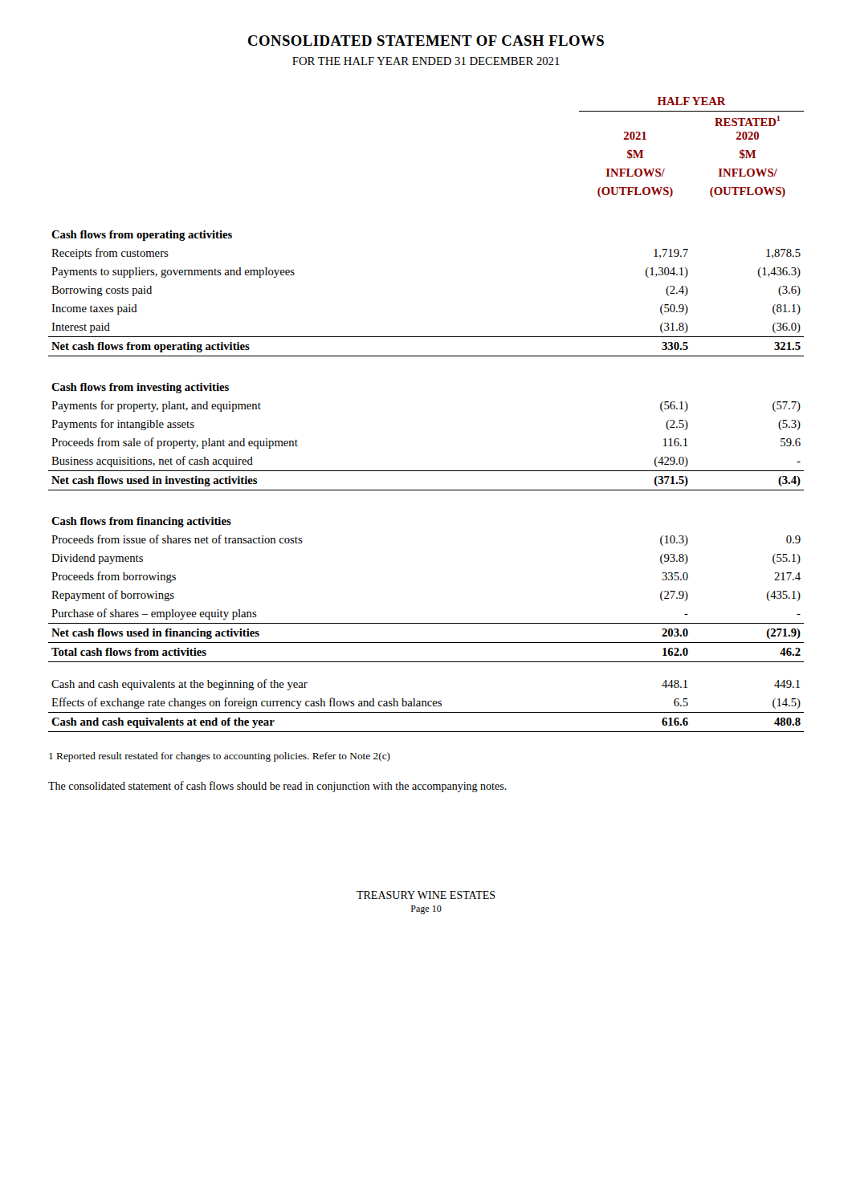CONSOLIDATED STATEMENT OF CASH FLOWS
FOR THE HALF YEAR ENDED 31 DECEMBER 2021
| | HALF YEAR |
| --- | --- |
| | 2021 | RESTATED 1 2020 |
| | $M | $M |
| | INFLOWS/ | INFLOWS/ |
| | (OUTFLOWS) | (OUTFLOWS) |
| Cash flows from operating activities | | |
| Receipts from customers | 1,719.7 | 1,878.5 |
| Payments to suppliers, governments and employees | (1,304.1) | (1,436.3) |
| Borrowing costs paid | (2.4) | (3.6) |
| Income taxes paid | (50.9) | (81.1) |
| Interest paid | (31.8) | (36.0) |
| Net cash flows from operating activities | 330.5 | 321.5 |
| Cash flows from investing activities | | |
| Payments for property, plant, and equipment | (56.1) | (57.7) |
| Payments for intangible assets | (2.5) | (5.3) |
| Proceeds from sale of property, plant and equipment | 116.1 | 59.6 |
| Business acquisitions, net of cash acquired | (429.0) | - |
| Net cash flows used in investing activities | (371.5) | (3.4) |
| Cash flows from financing activities | | |
| Proceeds from issue of shares net of transaction costs | (10.3) | 0.9 |
| Dividend payments | (93.8) | (55.1) |
| Proceeds from borrowings | 335.0 | 217.4 |
| Repayment of borrowings | (27.9) | (435.1) |
| Purchase of shares – employee equity plans | - | - |
| Net cash flows used in financing activities | 203.0 | (271.9) |
| Total cash flows from activities | 162.0 | 46.2 |
| Cash and cash equivalents at the beginning of the year | 448.1 | 449.1 |
| Effects of exchange rate changes on foreign currency cash flows and cash balances | 6.5 | (14.5) |
| Cash and cash equivalents at end of the year | 616.6 | 480.8 |
1 Reported result restated for changes to accounting policies. Refer to Note 2(c)
The consolidated statement of cash flows should be read in conjunction with the accompanying notes.
TREASURY WINE ESTATES
Page 10